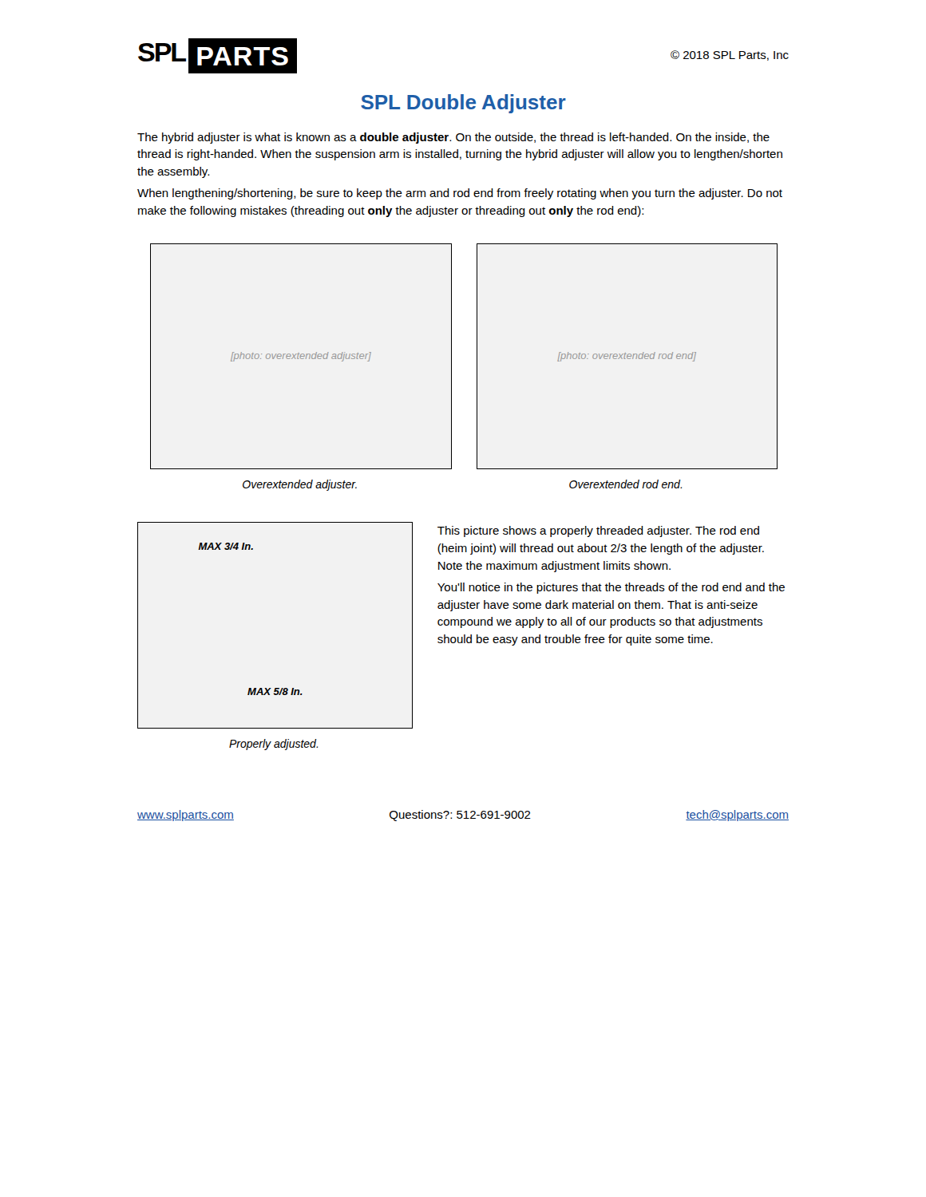SPL PARTS
© 2018 SPL Parts, Inc
SPL Double Adjuster
The hybrid adjuster is what is known as a double adjuster. On the outside, the thread is left-handed. On the inside, the thread is right-handed. When the suspension arm is installed, turning the hybrid adjuster will allow you to lengthen/shorten the assembly.
When lengthening/shortening, be sure to keep the arm and rod end from freely rotating when you turn the adjuster. Do not make the following mistakes (threading out only the adjuster or threading out only the rod end):
[photo: overextended adjuster]
Overextended adjuster.
[photo: overextended rod end]
Overextended rod end.
MAX 3/4 In. MAX 5/8 In.
Properly adjusted.
This picture shows a properly threaded adjuster. The rod end (heim joint) will thread out about 2/3 the length of the adjuster. Note the maximum adjustment limits shown.
You'll notice in the pictures that the threads of the rod end and the adjuster have some dark material on them. That is anti-seize compound we apply to all of our products so that adjustments should be easy and trouble free for quite some time.
www.splparts.com
Questions?: 512-691-9002
tech@splparts.com